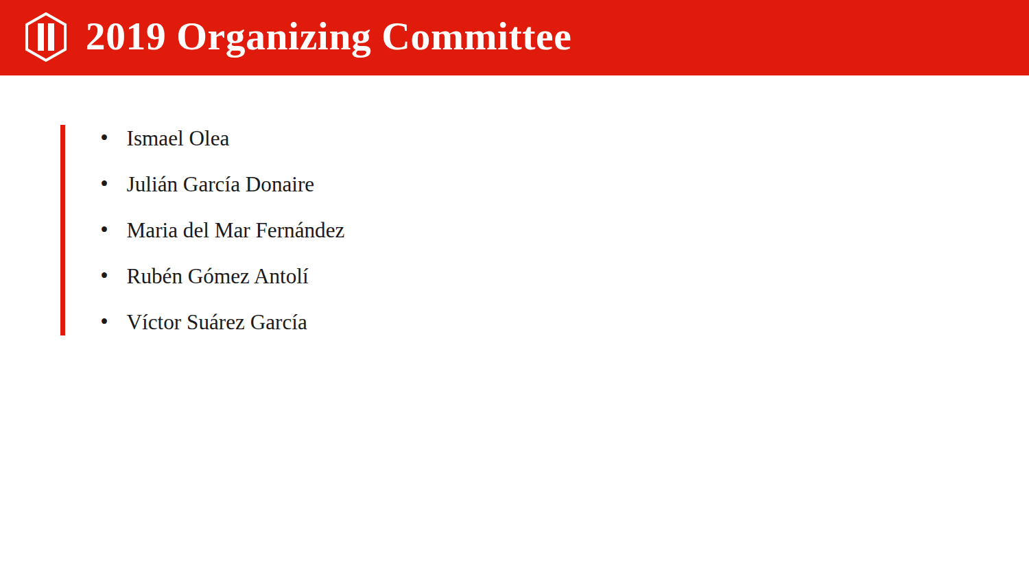2019 Organizing Committee
Ismael Olea
Julián García Donaire
Maria del Mar Fernández
Rubén Gómez Antolí
Víctor Suárez García